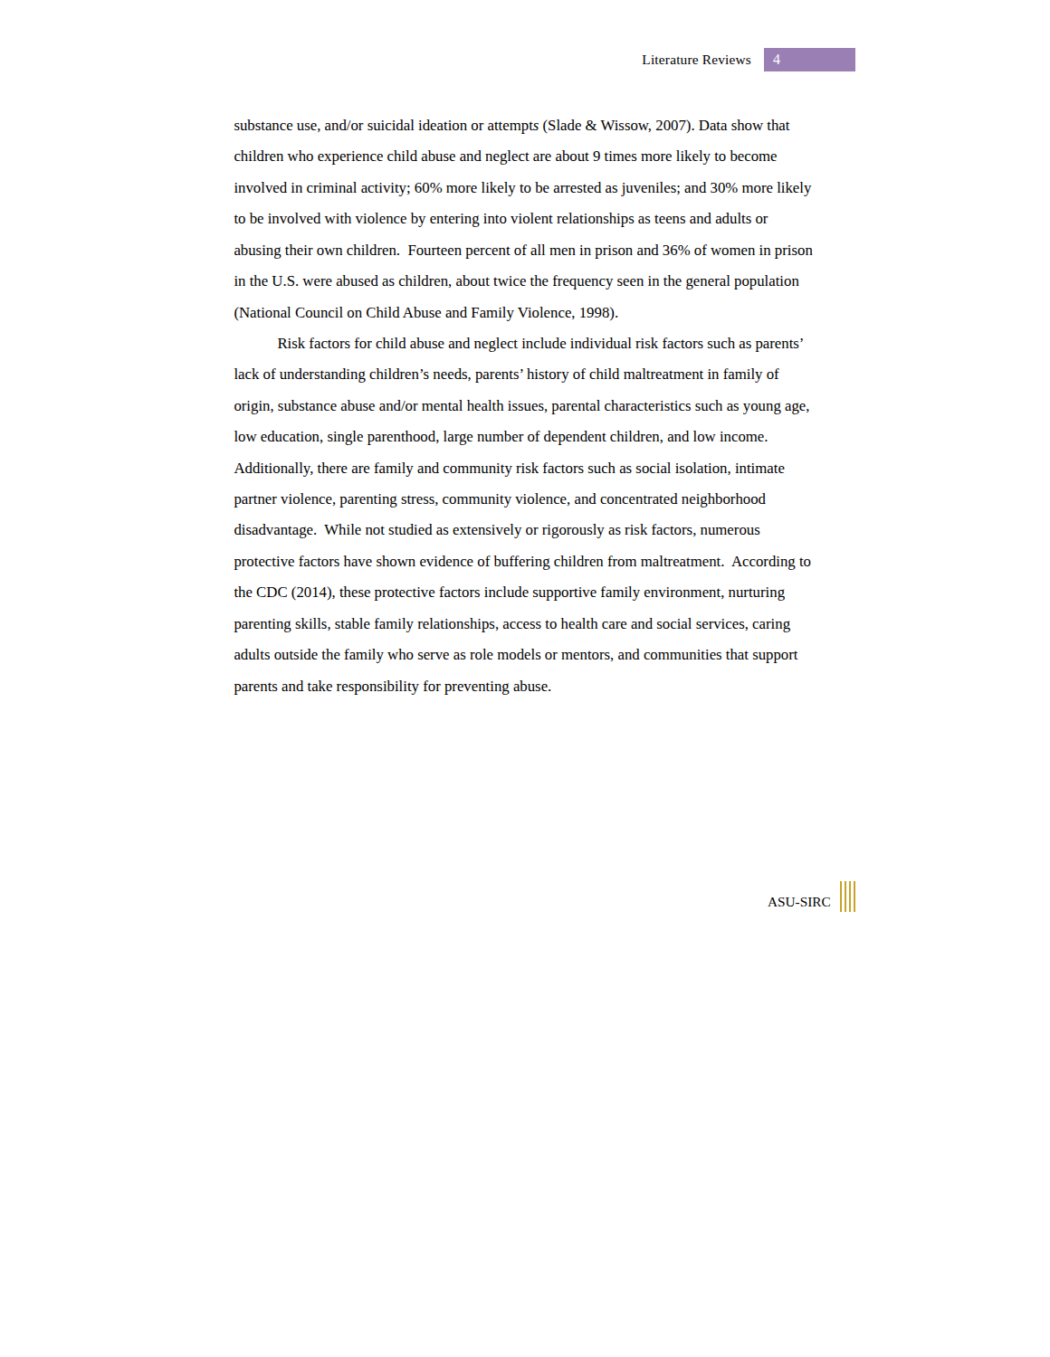Literature Reviews
4
substance use, and/or suicidal ideation or attempts (Slade & Wissow, 2007). Data show that children who experience child abuse and neglect are about 9 times more likely to become involved in criminal activity; 60% more likely to be arrested as juveniles; and 30% more likely to be involved with violence by entering into violent relationships as teens and adults or abusing their own children. Fourteen percent of all men in prison and 36% of women in prison in the U.S. were abused as children, about twice the frequency seen in the general population (National Council on Child Abuse and Family Violence, 1998).
Risk factors for child abuse and neglect include individual risk factors such as parents’ lack of understanding children’s needs, parents’ history of child maltreatment in family of origin, substance abuse and/or mental health issues, parental characteristics such as young age, low education, single parenthood, large number of dependent children, and low income. Additionally, there are family and community risk factors such as social isolation, intimate partner violence, parenting stress, community violence, and concentrated neighborhood disadvantage. While not studied as extensively or rigorously as risk factors, numerous protective factors have shown evidence of buffering children from maltreatment. According to the CDC (2014), these protective factors include supportive family environment, nurturing parenting skills, stable family relationships, access to health care and social services, caring adults outside the family who serve as role models or mentors, and communities that support parents and take responsibility for preventing abuse.
ASU-SIRC